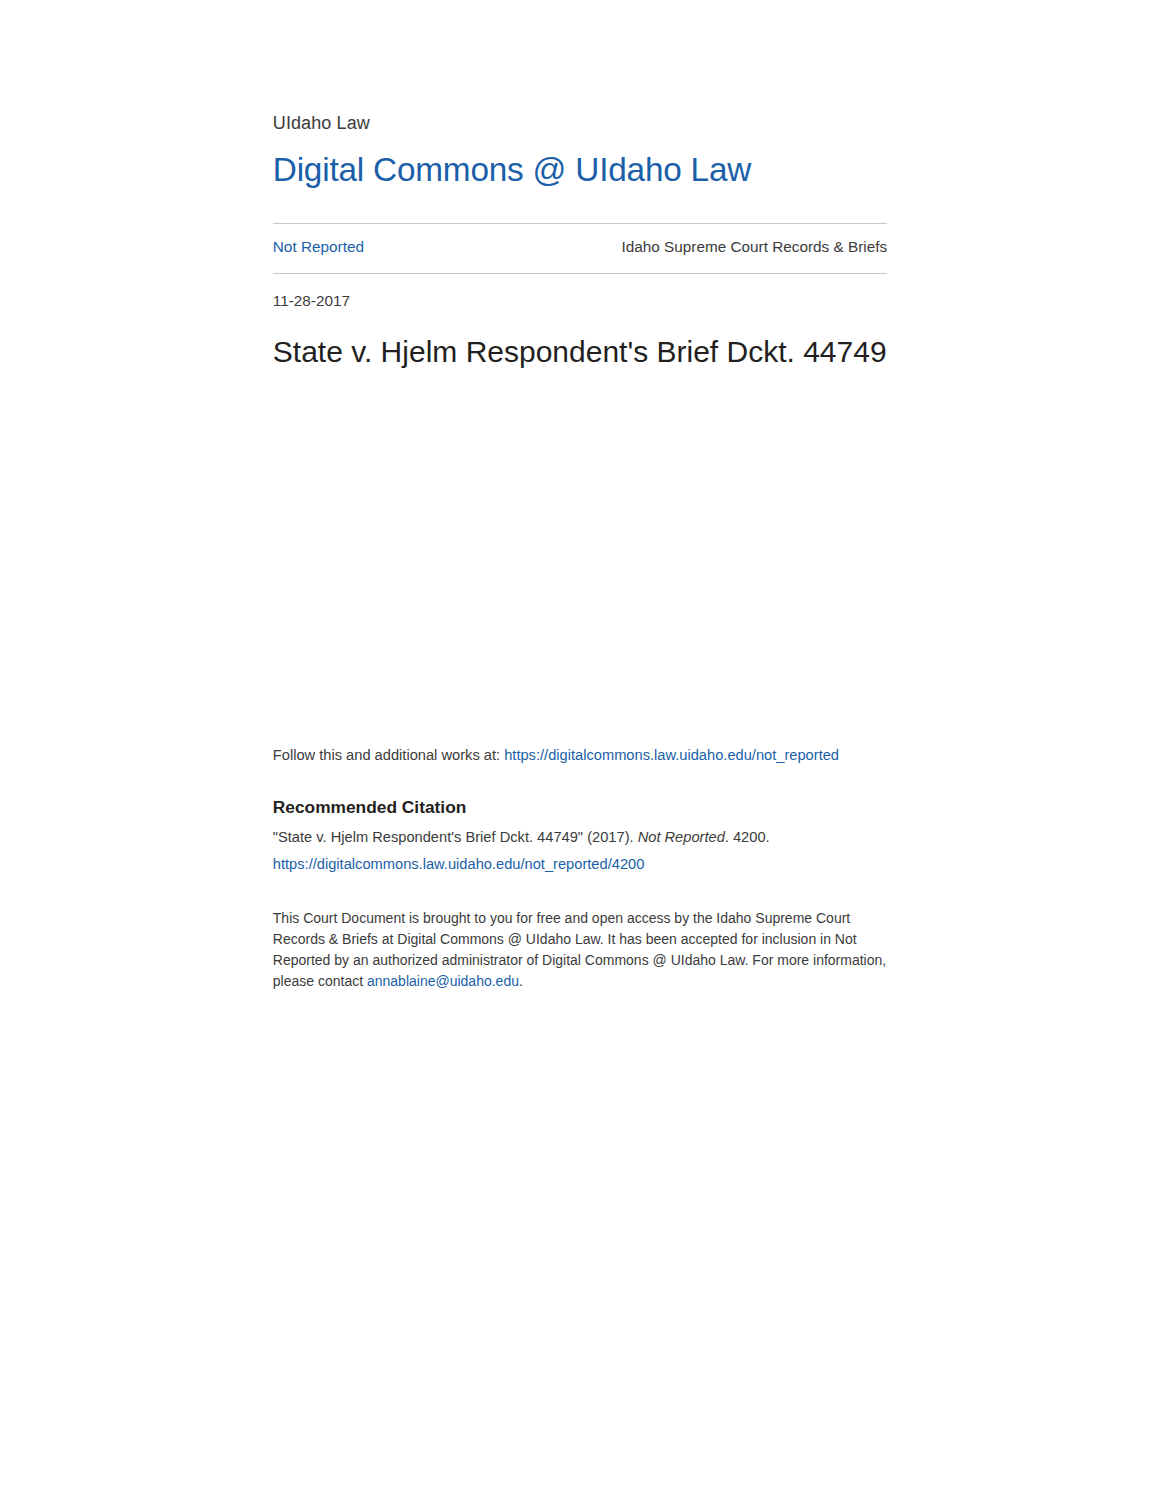UIdaho Law
Digital Commons @ UIdaho Law
Not Reported
Idaho Supreme Court Records & Briefs
11-28-2017
State v. Hjelm Respondent's Brief Dckt. 44749
Follow this and additional works at: https://digitalcommons.law.uidaho.edu/not_reported
Recommended Citation
"State v. Hjelm Respondent's Brief Dckt. 44749" (2017). Not Reported. 4200.
https://digitalcommons.law.uidaho.edu/not_reported/4200
This Court Document is brought to you for free and open access by the Idaho Supreme Court Records & Briefs at Digital Commons @ UIdaho Law. It has been accepted for inclusion in Not Reported by an authorized administrator of Digital Commons @ UIdaho Law. For more information, please contact annablaine@uidaho.edu.